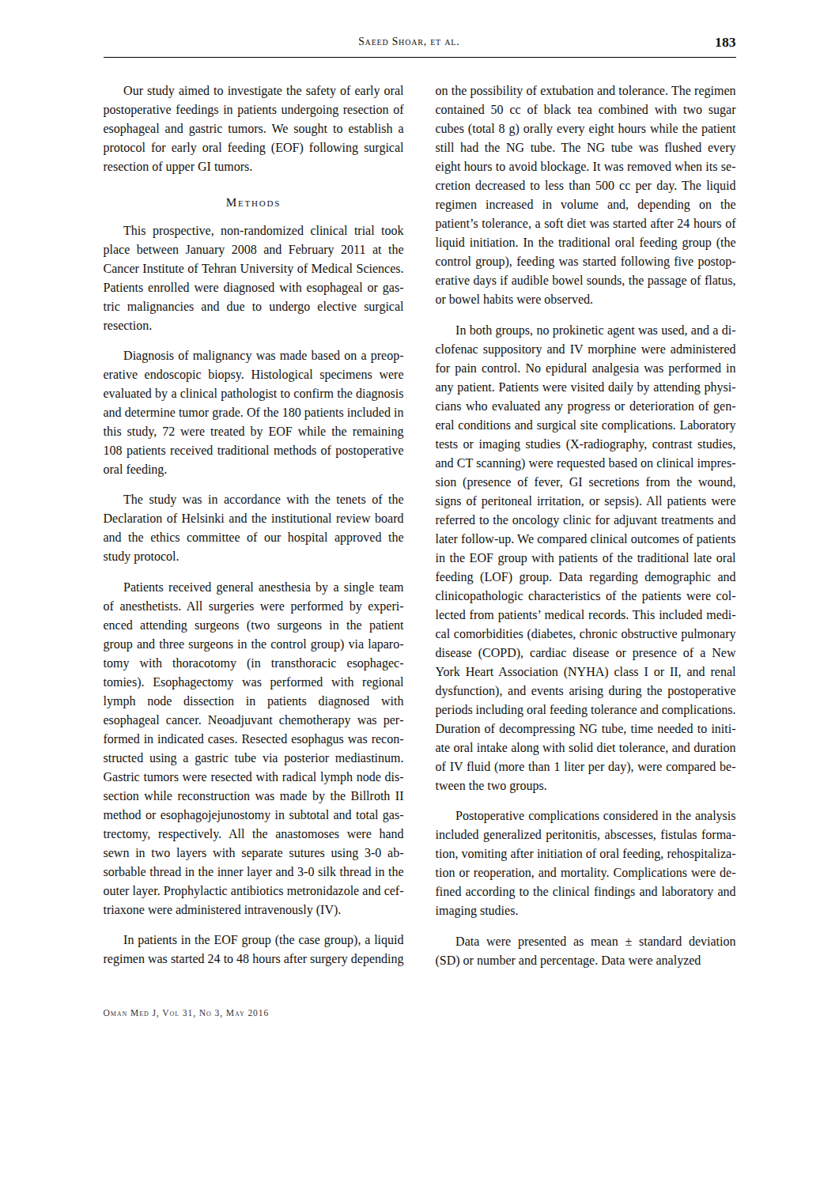Saeed Shoar, et al. 183
Our study aimed to investigate the safety of early oral postoperative feedings in patients undergoing resection of esophageal and gastric tumors. We sought to establish a protocol for early oral feeding (EOF) following surgical resection of upper GI tumors.
Methods
This prospective, non-randomized clinical trial took place between January 2008 and February 2011 at the Cancer Institute of Tehran University of Medical Sciences. Patients enrolled were diagnosed with esophageal or gastric malignancies and due to undergo elective surgical resection.
Diagnosis of malignancy was made based on a preoperative endoscopic biopsy. Histological specimens were evaluated by a clinical pathologist to confirm the diagnosis and determine tumor grade. Of the 180 patients included in this study, 72 were treated by EOF while the remaining 108 patients received traditional methods of postoperative oral feeding.
The study was in accordance with the tenets of the Declaration of Helsinki and the institutional review board and the ethics committee of our hospital approved the study protocol.
Patients received general anesthesia by a single team of anesthetists. All surgeries were performed by experienced attending surgeons (two surgeons in the patient group and three surgeons in the control group) via laparotomy with thoracotomy (in transthoracic esophagectomies). Esophagectomy was performed with regional lymph node dissection in patients diagnosed with esophageal cancer. Neoadjuvant chemotherapy was performed in indicated cases. Resected esophagus was reconstructed using a gastric tube via posterior mediastinum. Gastric tumors were resected with radical lymph node dissection while reconstruction was made by the Billroth II method or esophagojejunostomy in subtotal and total gastrectomy, respectively. All the anastomoses were hand sewn in two layers with separate sutures using 3-0 absorbable thread in the inner layer and 3-0 silk thread in the outer layer. Prophylactic antibiotics metronidazole and ceftriaxone were administered intravenously (IV).
In patients in the EOF group (the case group), a liquid regimen was started 24 to 48 hours after surgery depending on the possibility of extubation and tolerance. The regimen contained 50 cc of black tea combined with two sugar cubes (total 8 g) orally every eight hours while the patient still had the NG tube. The NG tube was flushed every eight hours to avoid blockage. It was removed when its secretion decreased to less than 500 cc per day. The liquid regimen increased in volume and, depending on the patient’s tolerance, a soft diet was started after 24 hours of liquid initiation. In the traditional oral feeding group (the control group), feeding was started following five postoperative days if audible bowel sounds, the passage of flatus, or bowel habits were observed.
In both groups, no prokinetic agent was used, and a diclofenac suppository and IV morphine were administered for pain control. No epidural analgesia was performed in any patient. Patients were visited daily by attending physicians who evaluated any progress or deterioration of general conditions and surgical site complications. Laboratory tests or imaging studies (X-radiography, contrast studies, and CT scanning) were requested based on clinical impression (presence of fever, GI secretions from the wound, signs of peritoneal irritation, or sepsis). All patients were referred to the oncology clinic for adjuvant treatments and later follow-up. We compared clinical outcomes of patients in the EOF group with patients of the traditional late oral feeding (LOF) group. Data regarding demographic and clinicopathologic characteristics of the patients were collected from patients’ medical records. This included medical comorbidities (diabetes, chronic obstructive pulmonary disease (COPD), cardiac disease or presence of a New York Heart Association (NYHA) class I or II, and renal dysfunction), and events arising during the postoperative periods including oral feeding tolerance and complications. Duration of decompressing NG tube, time needed to initiate oral intake along with solid diet tolerance, and duration of IV fluid (more than 1 liter per day), were compared between the two groups.
Postoperative complications considered in the analysis included generalized peritonitis, abscesses, fistulas formation, vomiting after initiation of oral feeding, rehospitalization or reoperation, and mortality. Complications were defined according to the clinical findings and laboratory and imaging studies.
Data were presented as mean ± standard deviation (SD) or number and percentage. Data were analyzed
Oman Med J, Vol 31, No 3, May 2016